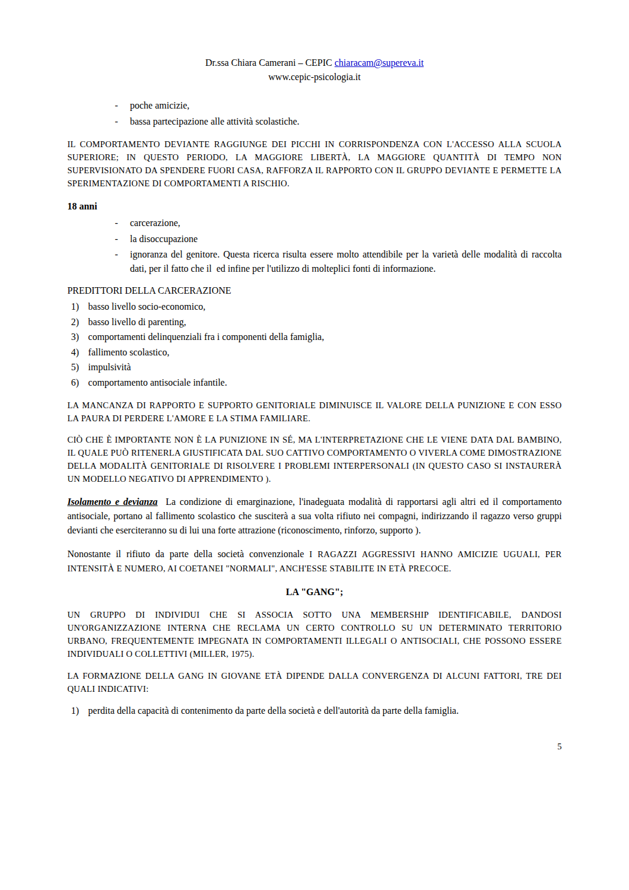Dr.ssa Chiara Camerani – CEPIC chiaracam@supereva.it
www.cepic-psicologia.it
poche amicizie,
bassa partecipazione alle attività scolastiche.
IL COMPORTAMENTO DEVIANTE RAGGIUNGE DEI PICCHI IN CORRISPONDENZA CON L'ACCESSO ALLA SCUOLA SUPERIORE; IN QUESTO PERIODO, LA MAGGIORE LIBERTÀ, LA MAGGIORE QUANTITÀ DI TEMPO NON SUPERVISIONATO DA SPENDERE FUORI CASA, RAFFORZA IL RAPPORTO CON IL GRUPPO DEVIANTE E PERMETTE LA SPERIMENTAZIONE DI COMPORTAMENTI A RISCHIO.
18 anni
carcerazione,
la disoccupazione
ignoranza del genitore. Questa ricerca risulta essere molto attendibile per la varietà delle modalità di raccolta dati, per il fatto che il ed infine per l'utilizzo di molteplici fonti di informazione.
PREDITTORI DELLA CARCERAZIONE
basso livello socio-economico,
basso livello di parenting,
comportamenti delinquenziali fra i componenti della famiglia,
fallimento scolastico,
impulsività
comportamento antisociale infantile.
LA MANCANZA DI RAPPORTO E SUPPORTO GENITORIALE DIMINUISCE IL VALORE DELLA PUNIZIONE E CON ESSO LA PAURA DI PERDERE L'AMORE E LA STIMA FAMILIARE.
CIÒ CHE È IMPORTANTE NON È LA PUNIZIONE IN SÉ, MA L'INTERPRETAZIONE CHE LE VIENE DATA DAL BAMBINO, IL QUALE PUÒ RITENERLA GIUSTIFICATA DAL SUO CATTIVO COMPORTAMENTO O VIVERLA COME DIMOSTRAZIONE DELLA MODALITÀ GENITORIALE DI RISOLVERE I PROBLEMI INTERPERSONALI (IN QUESTO CASO SI INSTAURERÀ UN MODELLO NEGATIVO DI APPRENDIMENTO ).
Isolamento e devianza La condizione di emarginazione, l'inadeguata modalità di rapportarsi agli altri ed il comportamento antisociale, portano al fallimento scolastico che susciterà a sua volta rifiuto nei compagni, indirizzando il ragazzo verso gruppi devianti che eserciteranno su di lui una forte attrazione (riconoscimento, rinforzo, supporto ).
Nonostante il rifiuto da parte della società convenzionale I RAGAZZI AGGRESSIVI HANNO AMICIZIE UGUALI, PER INTENSITÀ E NUMERO, AI COETANEI "NORMALI", ANCH'ESSE STABILITE IN ETÀ PRECOCE.
LA "GANG";
UN GRUPPO DI INDIVIDUI CHE SI ASSOCIA SOTTO UNA MEMBERSHIP IDENTIFICABILE, DANDOSI UN'ORGANIZZAZIONE INTERNA CHE RECLAMA UN CERTO CONTROLLO SU UN DETERMINATO TERRITORIO URBANO, FREQUENTEMENTE IMPEGNATA IN COMPORTAMENTI ILLEGALI O ANTISOCIALI, CHE POSSONO ESSERE INDIVIDUALI O COLLETTIVI (MILLER, 1975).
LA FORMAZIONE DELLA GANG IN GIOVANE ETÀ DIPENDE DALLA CONVERGENZA DI ALCUNI FATTORI, TRE DEI QUALI INDICATIVI:
perdita della capacità di contenimento da parte della società e dell'autorità da parte della famiglia.
5